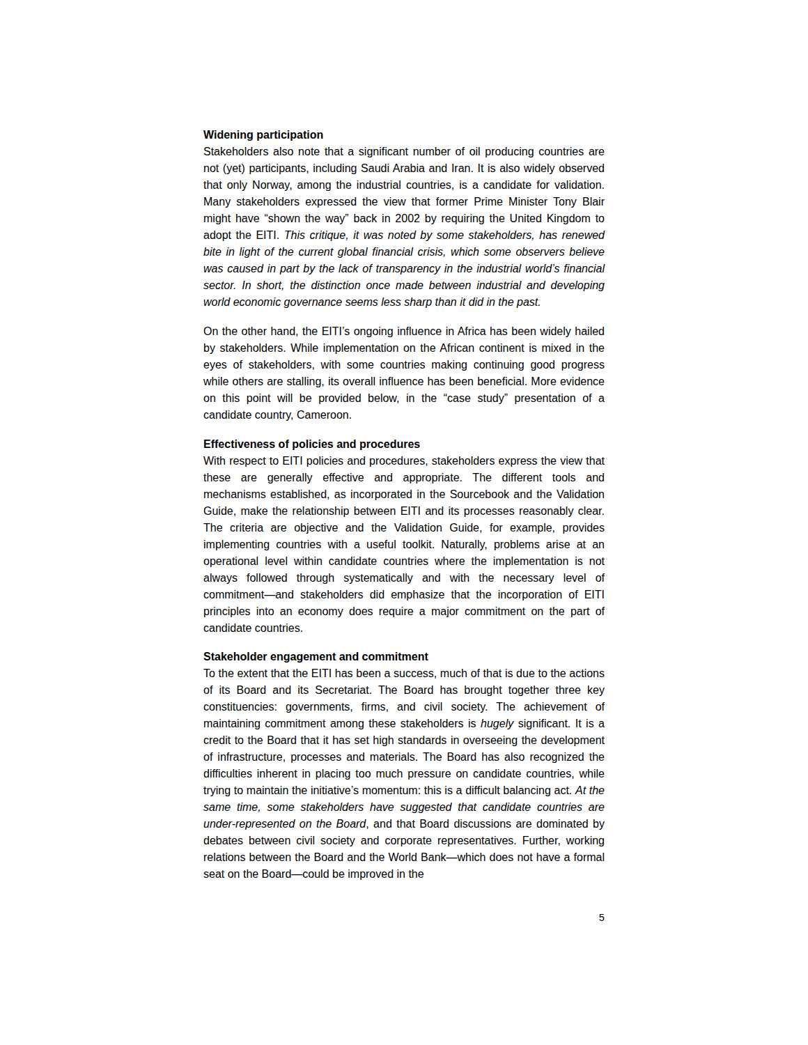Widening participation
Stakeholders also note that a significant number of oil producing countries are not (yet) participants, including Saudi Arabia and Iran. It is also widely observed that only Norway, among the industrial countries, is a candidate for validation. Many stakeholders expressed the view that former Prime Minister Tony Blair might have “shown the way” back in 2002 by requiring the United Kingdom to adopt the EITI. This critique, it was noted by some stakeholders, has renewed bite in light of the current global financial crisis, which some observers believe was caused in part by the lack of transparency in the industrial world’s financial sector. In short, the distinction once made between industrial and developing world economic governance seems less sharp than it did in the past.
On the other hand, the EITI’s ongoing influence in Africa has been widely hailed by stakeholders. While implementation on the African continent is mixed in the eyes of stakeholders, with some countries making continuing good progress while others are stalling, its overall influence has been beneficial. More evidence on this point will be provided below, in the “case study” presentation of a candidate country, Cameroon.
Effectiveness of policies and procedures
With respect to EITI policies and procedures, stakeholders express the view that these are generally effective and appropriate. The different tools and mechanisms established, as incorporated in the Sourcebook and the Validation Guide, make the relationship between EITI and its processes reasonably clear. The criteria are objective and the Validation Guide, for example, provides implementing countries with a useful toolkit. Naturally, problems arise at an operational level within candidate countries where the implementation is not always followed through systematically and with the necessary level of commitment—and stakeholders did emphasize that the incorporation of EITI principles into an economy does require a major commitment on the part of candidate countries.
Stakeholder engagement and commitment
To the extent that the EITI has been a success, much of that is due to the actions of its Board and its Secretariat. The Board has brought together three key constituencies: governments, firms, and civil society. The achievement of maintaining commitment among these stakeholders is hugely significant. It is a credit to the Board that it has set high standards in overseeing the development of infrastructure, processes and materials. The Board has also recognized the difficulties inherent in placing too much pressure on candidate countries, while trying to maintain the initiative’s momentum: this is a difficult balancing act. At the same time, some stakeholders have suggested that candidate countries are under-represented on the Board, and that Board discussions are dominated by debates between civil society and corporate representatives. Further, working relations between the Board and the World Bank—which does not have a formal seat on the Board—could be improved in the
5